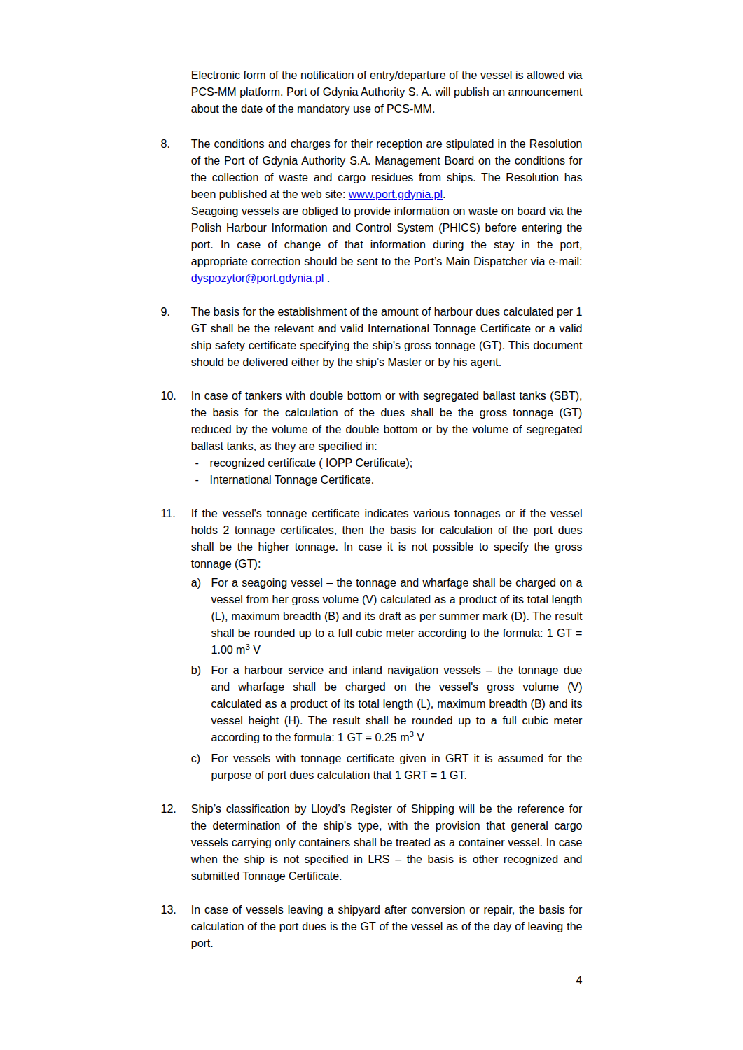Electronic form of the notification of entry/departure of the vessel is allowed via PCS-MM platform. Port of Gdynia Authority S. A. will publish an announcement about the date of the mandatory use of PCS-MM.
8. The conditions and charges for their reception are stipulated in the Resolution of the Port of Gdynia Authority S.A. Management Board on the conditions for the collection of waste and cargo residues from ships. The Resolution has been published at the web site: www.port.gdynia.pl.
Seagoing vessels are obliged to provide information on waste on board via the Polish Harbour Information and Control System (PHICS) before entering the port. In case of change of that information during the stay in the port, appropriate correction should be sent to the Port’s Main Dispatcher via e-mail: dyspozytor@port.gdynia.pl .
9. The basis for the establishment of the amount of harbour dues calculated per 1 GT shall be the relevant and valid International Tonnage Certificate or a valid ship safety certificate specifying the ship's gross tonnage (GT). This document should be delivered either by the ship’s Master or by his agent.
10. In case of tankers with double bottom or with segregated ballast tanks (SBT), the basis for the calculation of the dues shall be the gross tonnage (GT) reduced by the volume of the double bottom or by the volume of segregated ballast tanks, as they are specified in:
recognized certificate ( IOPP Certificate);
International Tonnage Certificate.
11. If the vessel's tonnage certificate indicates various tonnages or if the vessel holds 2 tonnage certificates, then the basis for calculation of the port dues shall be the higher tonnage. In case it is not possible to specify the gross tonnage (GT):
a) For a seagoing vessel – the tonnage and wharfage shall be charged on a vessel from her gross volume (V) calculated as a product of its total length (L), maximum breadth (B) and its draft as per summer mark (D). The result shall be rounded up to a full cubic meter according to the formula: 1 GT = 1.00 m3 V
b) For a harbour service and inland navigation vessels – the tonnage due and wharfage shall be charged on the vessel's gross volume (V) calculated as a product of its total length (L), maximum breadth (B) and its vessel height (H). The result shall be rounded up to a full cubic meter according to the formula: 1 GT = 0.25 m3 V
c) For vessels with tonnage certificate given in GRT it is assumed for the purpose of port dues calculation that 1 GRT = 1 GT.
12. Ship’s classification by Lloyd’s Register of Shipping will be the reference for the determination of the ship's type, with the provision that general cargo vessels carrying only containers shall be treated as a container vessel. In case when the ship is not specified in LRS – the basis is other recognized and submitted Tonnage Certificate.
13. In case of vessels leaving a shipyard after conversion or repair, the basis for calculation of the port dues is the GT of the vessel as of the day of leaving the port.
4